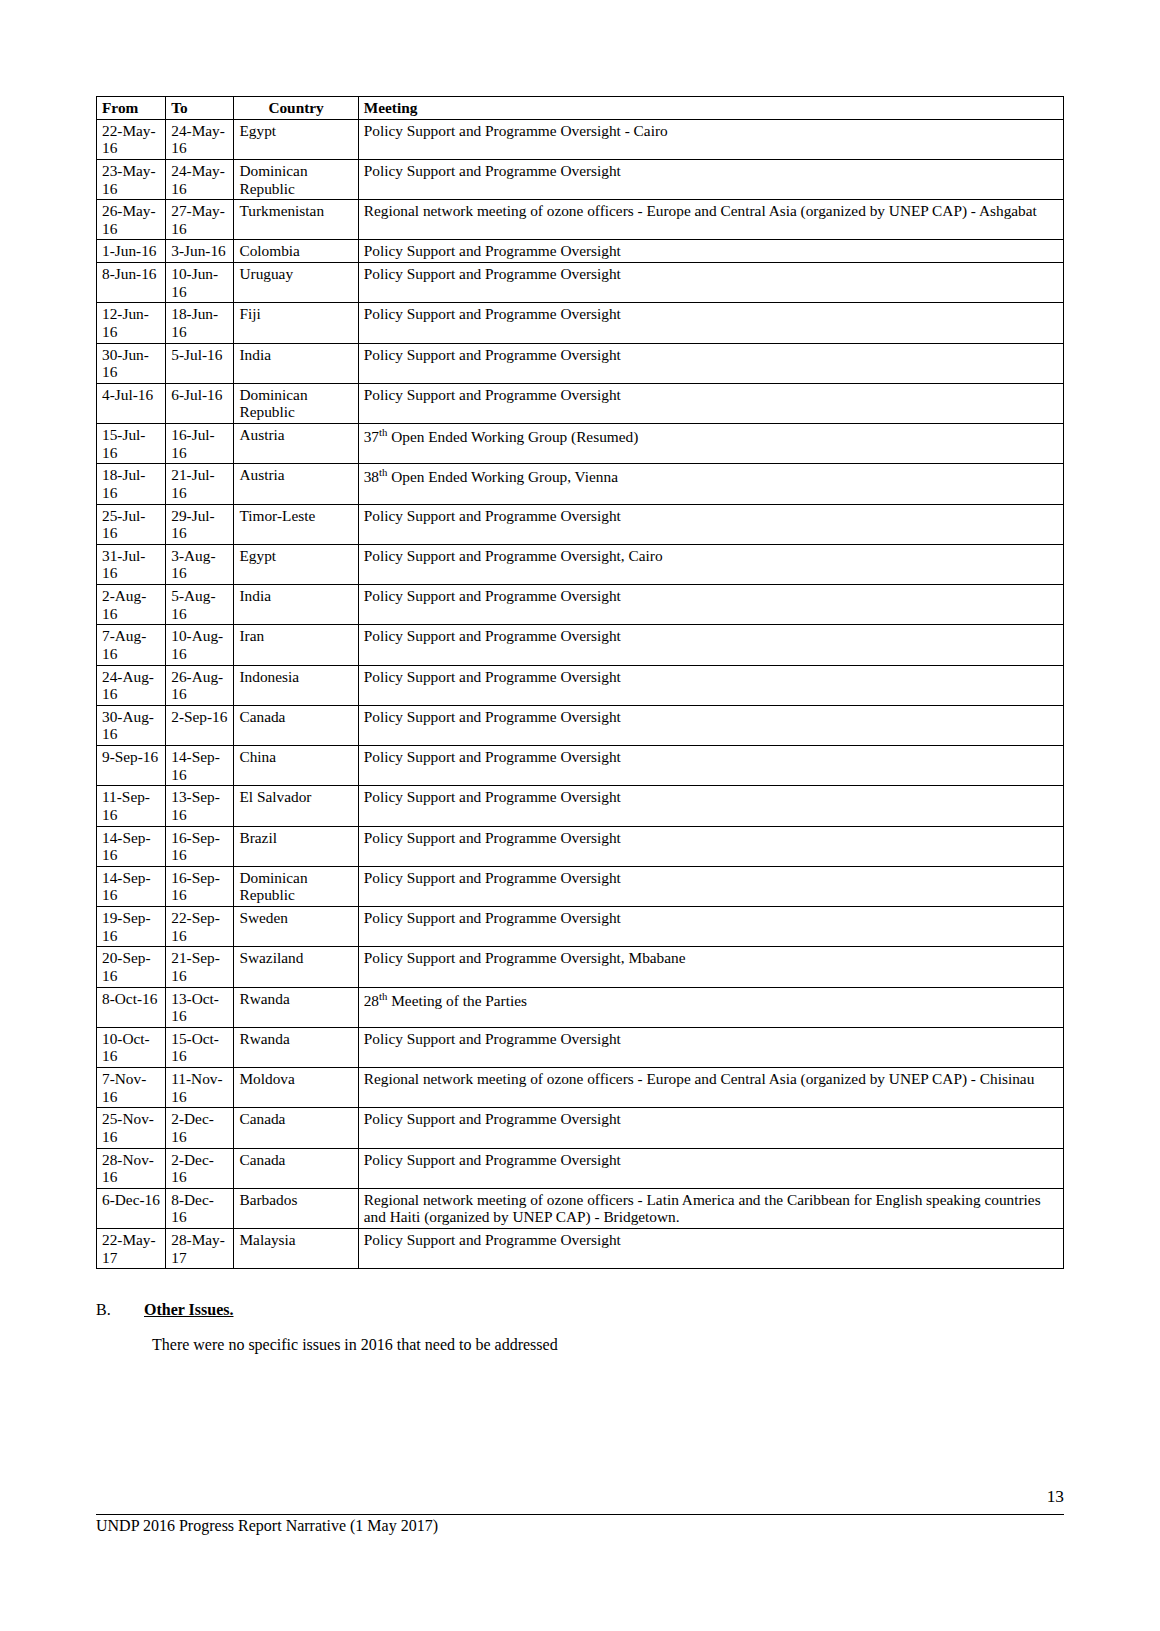| From | To | Country | Meeting |
| --- | --- | --- | --- |
| 22-May-16 | 24-May-16 | Egypt | Policy Support and Programme Oversight - Cairo |
| 23-May-16 | 24-May-16 | Dominican Republic | Policy Support and Programme Oversight |
| 26-May-16 | 27-May-16 | Turkmenistan | Regional network meeting of ozone officers - Europe and Central Asia (organized by UNEP CAP) - Ashgabat |
| 1-Jun-16 | 3-Jun-16 | Colombia | Policy Support and Programme Oversight |
| 8-Jun-16 | 10-Jun-16 | Uruguay | Policy Support and Programme Oversight |
| 12-Jun-16 | 18-Jun-16 | Fiji | Policy Support and Programme Oversight |
| 30-Jun-16 | 5-Jul-16 | India | Policy Support and Programme Oversight |
| 4-Jul-16 | 6-Jul-16 | Dominican Republic | Policy Support and Programme Oversight |
| 15-Jul-16 | 16-Jul-16 | Austria | 37 th Open Ended Working Group (Resumed) |
| 18-Jul-16 | 21-Jul-16 | Austria | 38 th Open Ended Working Group, Vienna |
| 25-Jul-16 | 29-Jul-16 | Timor-Leste | Policy Support and Programme Oversight |
| 31-Jul-16 | 3-Aug-16 | Egypt | Policy Support and Programme Oversight, Cairo |
| 2-Aug-16 | 5-Aug-16 | India | Policy Support and Programme Oversight |
| 7-Aug-16 | 10-Aug-16 | Iran | Policy Support and Programme Oversight |
| 24-Aug-16 | 26-Aug-16 | Indonesia | Policy Support and Programme Oversight |
| 30-Aug-16 | 2-Sep-16 | Canada | Policy Support and Programme Oversight |
| 9-Sep-16 | 14-Sep-16 | China | Policy Support and Programme Oversight |
| 11-Sep-16 | 13-Sep-16 | El Salvador | Policy Support and Programme Oversight |
| 14-Sep-16 | 16-Sep-16 | Brazil | Policy Support and Programme Oversight |
| 14-Sep-16 | 16-Sep-16 | Dominican Republic | Policy Support and Programme Oversight |
| 19-Sep-16 | 22-Sep-16 | Sweden | Policy Support and Programme Oversight |
| 20-Sep-16 | 21-Sep-16 | Swaziland | Policy Support and Programme Oversight, Mbabane |
| 8-Oct-16 | 13-Oct-16 | Rwanda | 28 th Meeting of the Parties |
| 10-Oct-16 | 15-Oct-16 | Rwanda | Policy Support and Programme Oversight |
| 7-Nov-16 | 11-Nov-16 | Moldova | Regional network meeting of ozone officers - Europe and Central Asia (organized by UNEP CAP) - Chisinau |
| 25-Nov-16 | 2-Dec-16 | Canada | Policy Support and Programme Oversight |
| 28-Nov-16 | 2-Dec-16 | Canada | Policy Support and Programme Oversight |
| 6-Dec-16 | 8-Dec-16 | Barbados | Regional network meeting of ozone officers - Latin America and the Caribbean for English speaking countries and Haiti (organized by UNEP CAP) - Bridgetown. |
| 22-May-17 | 28-May-17 | Malaysia | Policy Support and Programme Oversight |
B. Other Issues.
There were no specific issues in 2016 that need to be addressed
13 UNDP 2016 Progress Report Narrative (1 May 2017)